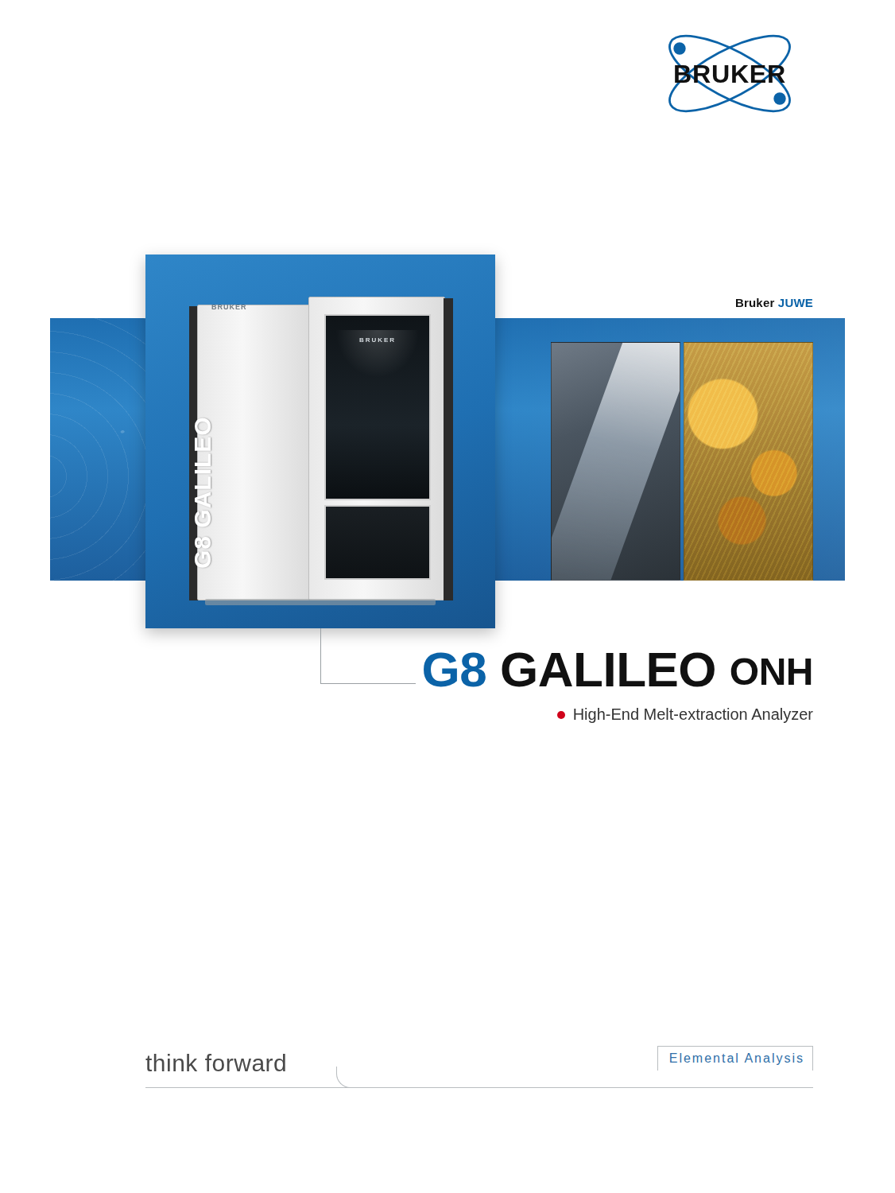BRUKER
Bruker JUWE
BRUKER
BRUKER
G8 GALILEO
G8 GALILEO ONH
High-End Melt-extraction Analyzer
think forward
Elemental Analysis